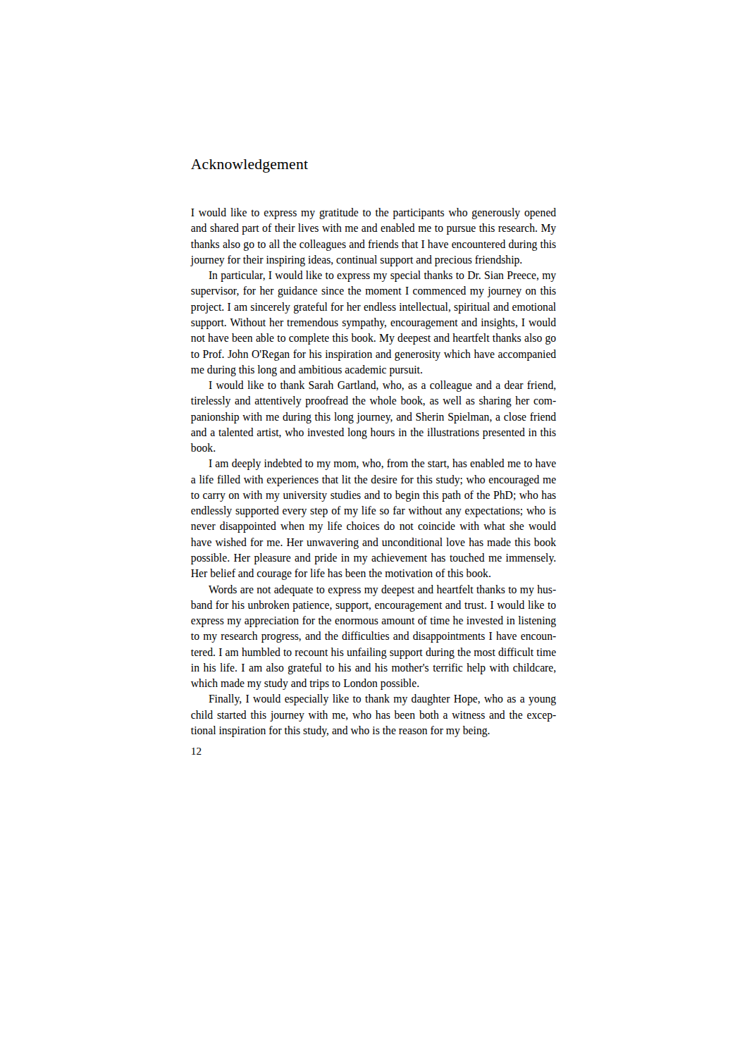Acknowledgement
I would like to express my gratitude to the participants who generously opened and shared part of their lives with me and enabled me to pursue this research. My thanks also go to all the colleagues and friends that I have encountered during this journey for their inspiring ideas, continual support and precious friendship.
In particular, I would like to express my special thanks to Dr. Sian Preece, my supervisor, for her guidance since the moment I commenced my journey on this project. I am sincerely grateful for her endless intellectual, spiritual and emotional support. Without her tremendous sympathy, encouragement and insights, I would not have been able to complete this book. My deepest and heartfelt thanks also go to Prof. John O'Regan for his inspiration and generosity which have accompanied me during this long and ambitious academic pursuit.
I would like to thank Sarah Gartland, who, as a colleague and a dear friend, tirelessly and attentively proofread the whole book, as well as sharing her companionship with me during this long journey, and Sherin Spielman, a close friend and a talented artist, who invested long hours in the illustrations presented in this book.
I am deeply indebted to my mom, who, from the start, has enabled me to have a life filled with experiences that lit the desire for this study; who encouraged me to carry on with my university studies and to begin this path of the PhD; who has endlessly supported every step of my life so far without any expectations; who is never disappointed when my life choices do not coincide with what she would have wished for me. Her unwavering and unconditional love has made this book possible. Her pleasure and pride in my achievement has touched me immensely. Her belief and courage for life has been the motivation of this book.
Words are not adequate to express my deepest and heartfelt thanks to my husband for his unbroken patience, support, encouragement and trust. I would like to express my appreciation for the enormous amount of time he invested in listening to my research progress, and the difficulties and disappointments I have encountered. I am humbled to recount his unfailing support during the most difficult time in his life. I am also grateful to his and his mother's terrific help with childcare, which made my study and trips to London possible.
Finally, I would especially like to thank my daughter Hope, who as a young child started this journey with me, who has been both a witness and the exceptional inspiration for this study, and who is the reason for my being.
12